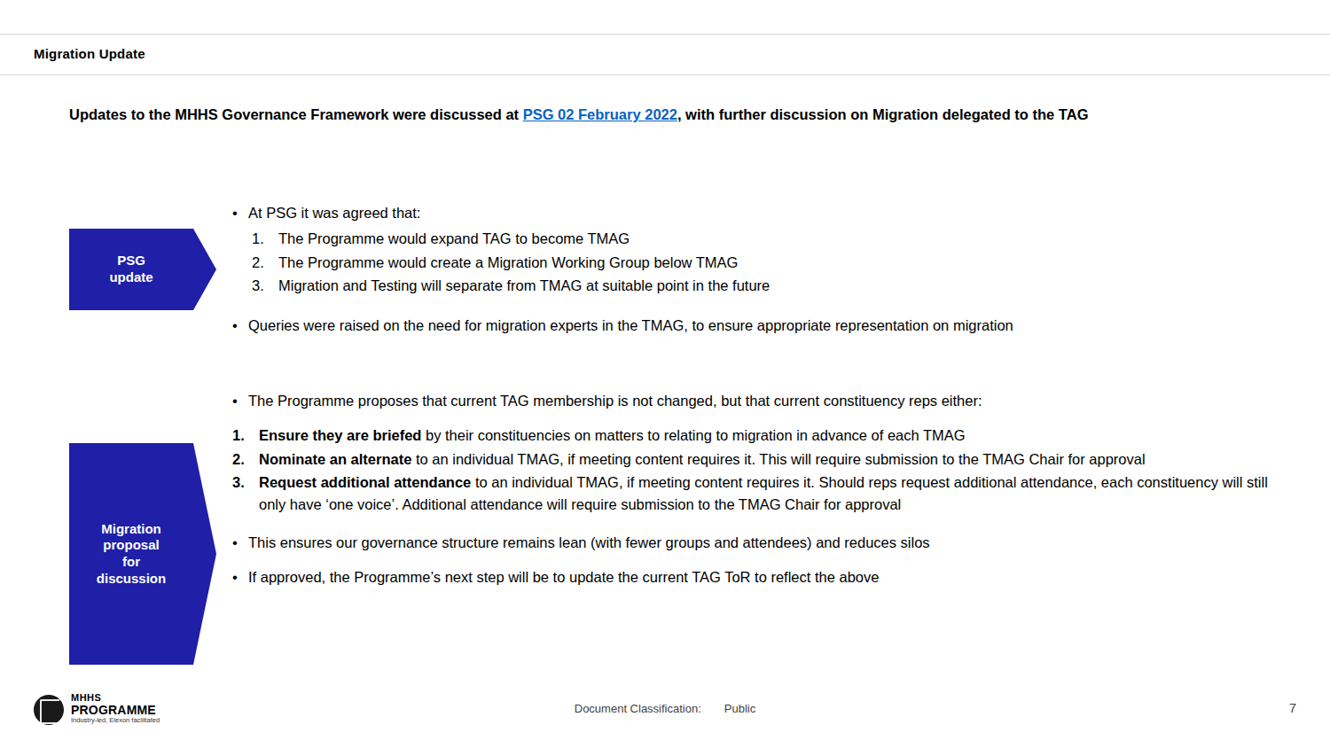Migration Update
Updates to the MHHS Governance Framework were discussed at PSG 02 February 2022, with further discussion on Migration delegated to the TAG
PSG
update
At PSG it was agreed that:
The Programme would expand TAG to become TMAG
The Programme would create a Migration Working Group below TMAG
Migration and Testing will separate from TMAG at suitable point in the future
Queries were raised on the need for migration experts in the TMAG, to ensure appropriate representation on migration
Migration
proposal
for
discussion
The Programme proposes that current TAG membership is not changed, but that current constituency reps either:
Ensure they are briefed by their constituencies on matters to relating to migration in advance of each TMAG
Nominate an alternate to an individual TMAG, if meeting content requires it. This will require submission to the TMAG Chair for approval
Request additional attendance to an individual TMAG, if meeting content requires it. Should reps request additional attendance, each constituency will still only have ‘one voice’. Additional attendance will require submission to the TMAG Chair for approval
This ensures our governance structure remains lean (with fewer groups and attendees) and reduces silos
If approved, the Programme’s next step will be to update the current TAG ToR to reflect the above
MHHS
PROGRAMME
Industry-led, Elexon facilitated
Document Classification: Public
7